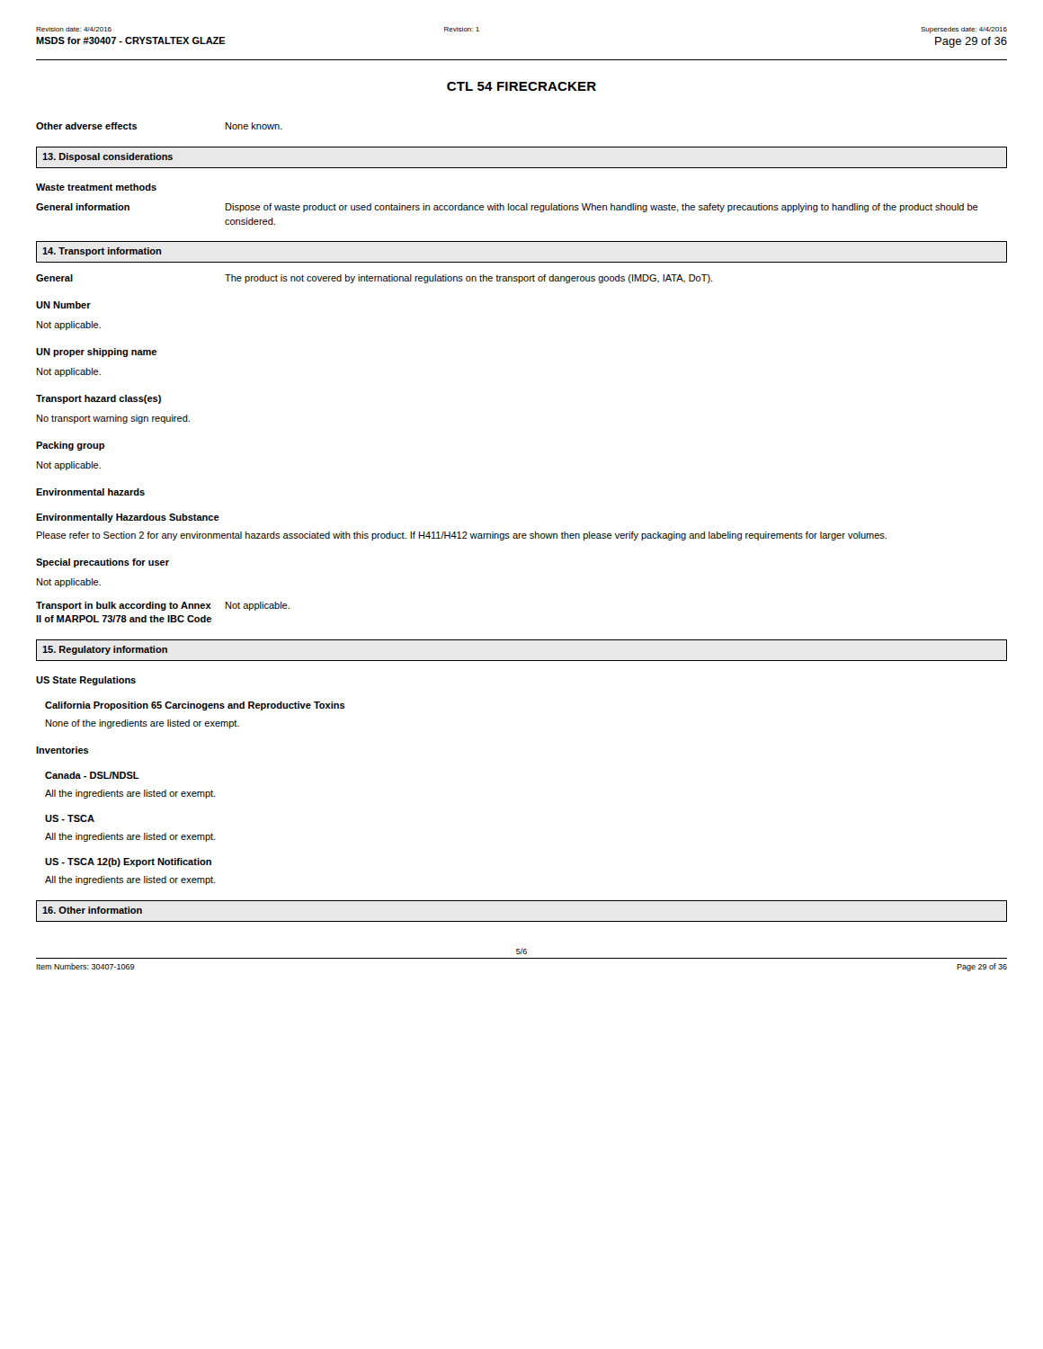Revision date: 4/4/2016
MSDS for #30407 - CRYSTALTEX GLAZE
Revision: 1
Supersedes date: 4/4/2016
Page 29 of 36
CTL 54 FIRECRACKER
Other adverse effects
None known.
13. Disposal considerations
Waste treatment methods
General information
Dispose of waste product or used containers in accordance with local regulations When handling waste, the safety precautions applying to handling of the product should be considered.
14. Transport information
General
The product is not covered by international regulations on the transport of dangerous goods (IMDG, IATA, DoT).
UN Number
Not applicable.
UN proper shipping name
Not applicable.
Transport hazard class(es)
No transport warning sign required.
Packing group
Not applicable.
Environmental hazards
Environmentally Hazardous Substance
Please refer to Section 2 for any environmental hazards associated with this product. If H411/H412 warnings are shown then please verify packaging and labeling requirements for larger volumes.
Special precautions for user
Not applicable.
Transport in bulk according to Annex II of MARPOL 73/78 and the IBC Code
Not applicable.
15. Regulatory information
US State Regulations
California Proposition 65 Carcinogens and Reproductive Toxins
None of the ingredients are listed or exempt.
Inventories
Canada - DSL/NDSL
All the ingredients are listed or exempt.
US - TSCA
All the ingredients are listed or exempt.
US - TSCA 12(b) Export Notification
All the ingredients are listed or exempt.
16. Other information
5/6
Item Numbers: 30407-1069
Page 29 of 36